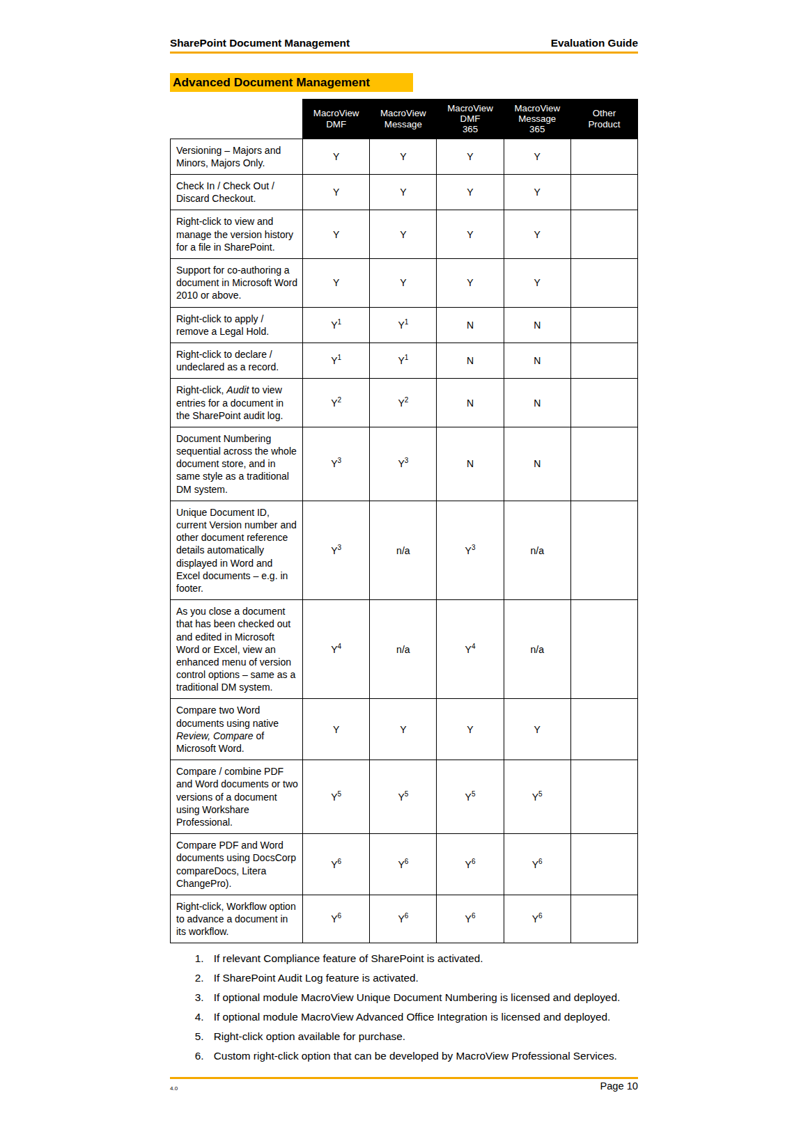SharePoint Document Management Evaluation Guide
Advanced Document Management
| | MacroView DMF | MacroView Message | MacroView DMF 365 | MacroView Message 365 | Other Product |
| --- | --- | --- | --- | --- | --- |
| Versioning – Majors and Minors, Majors Only. | Y | Y | Y | Y | |
| Check In / Check Out / Discard Checkout. | Y | Y | Y | Y | |
| Right-click to view and manage the version history for a file in SharePoint. | Y | Y | Y | Y | |
| Support for co-authoring a document in Microsoft Word 2010 or above. | Y | Y | Y | Y | |
| Right-click to apply / remove a Legal Hold. | Y 1 | Y 1 | N | N | |
| Right-click to declare / undeclared as a record. | Y 1 | Y 1 | N | N | |
| Right-click, Audit to view entries for a document in the SharePoint audit log. | Y 2 | Y 2 | N | N | |
| Document Numbering sequential across the whole document store, and in same style as a traditional DM system. | Y 3 | Y 3 | N | N | |
| Unique Document ID, current Version number and other document reference details automatically displayed in Word and Excel documents – e.g. in footer. | Y 3 | n/a | Y 3 | n/a | |
| As you close a document that has been checked out and edited in Microsoft Word or Excel, view an enhanced menu of version control options – same as a traditional DM system. | Y 4 | n/a | Y 4 | n/a | |
| Compare two Word documents using native Review, Compare of Microsoft Word. | Y | Y | Y | Y | |
| Compare / combine PDF and Word documents or two versions of a document using Workshare Professional. | Y 5 | Y 5 | Y 5 | Y 5 | |
| Compare PDF and Word documents using DocsCorp compareDocs, Litera ChangePro). | Y 6 | Y 6 | Y 6 | Y 6 | |
| Right-click, Workflow option to advance a document in its workflow. | Y 6 | Y 6 | Y 6 | Y 6 | |
If relevant Compliance feature of SharePoint is activated.
If SharePoint Audit Log feature is activated.
If optional module MacroView Unique Document Numbering is licensed and deployed.
If optional module MacroView Advanced Office Integration is licensed and deployed.
Right-click option available for purchase.
Custom right-click option that can be developed by MacroView Professional Services.
4.0 Page 10